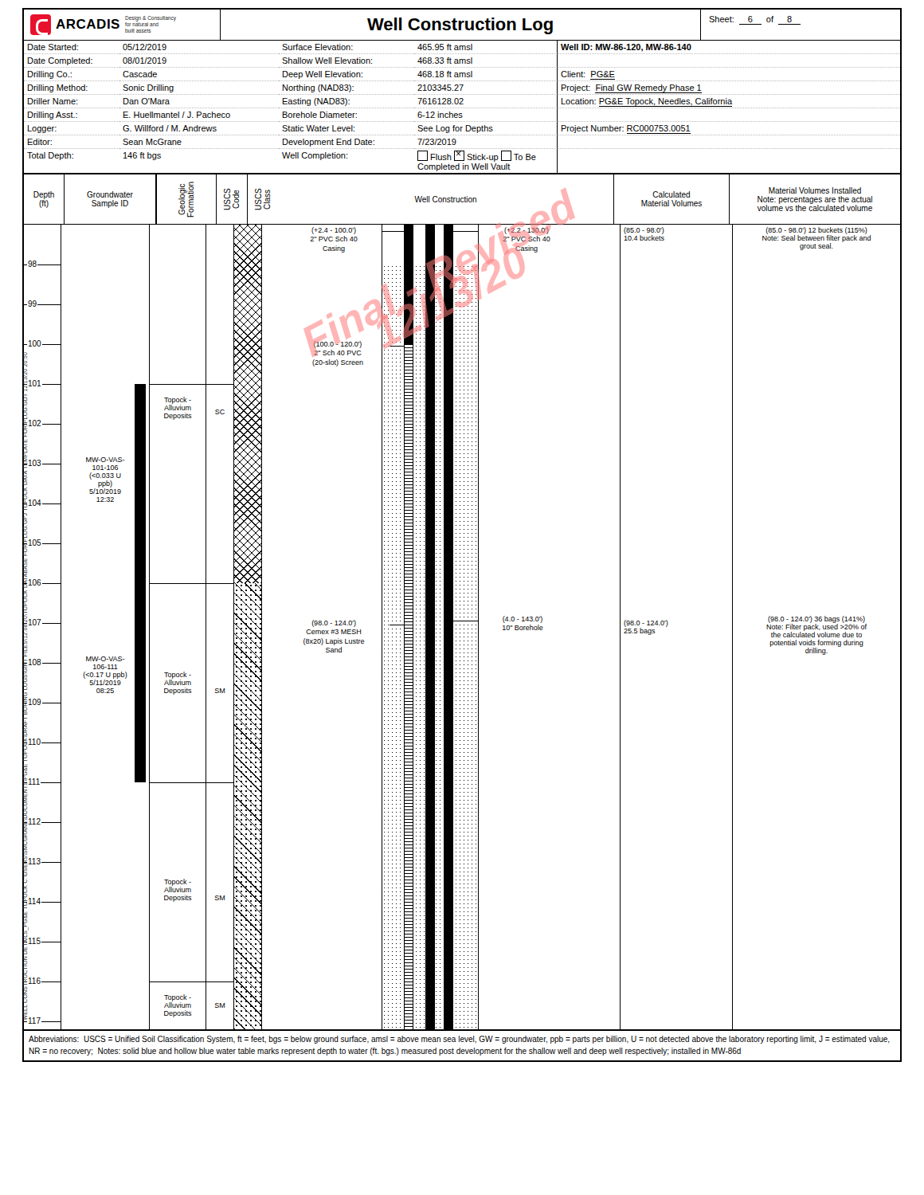ARCADIS
Design & Consultancy
for natural and
built assets
Well Construction Log
Sheet: 6 of 8
Date Started:
05/12/2019
Surface Elevation:
465.95 ft amsl
Well ID: MW-86-120, MW-86-140
Date Completed:
08/01/2019
Shallow Well Elevation:
468.33 ft amsl
Drilling Co.:
Cascade
Deep Well Elevation:
468.18 ft amsl
Client: PG&E
Drilling Method:
Sonic Drilling
Northing (NAD83):
2103345.27
Project: Final GW Remedy Phase 1
Driller Name:
Dan O'Mara
Easting (NAD83):
7616128.02
Location: PG&E Topock, Needles, California
Drilling Asst.:
E. Huellmantel / J. Pacheco
Borehole Diameter:
6-12 inches
Logger:
G. Willford / M. Andrews
Static Water Level:
See Log for Depths
Project Number: RC000753.0051
Editor:
Sean McGrane
Development End Date:
7/23/2019
Total Depth:
146 ft bgs
Well Completion:
Flush Stick-up To Be Completed in Well Vault
Depth
(ft)
Groundwater
Sample ID
Geologic
Formation
USCS
Code
USCS
Class
Well Construction
Calculated
Material Volumes
Material Volumes Installed
Note: percentages are the actual
volume vs the calculated volume
98
99
100
101
102
103
104
105
106
107
108
109
110
111
112
113
114
115
116
117
MW-O-VAS-
101-106
(<0.033 U
ppb)
5/10/2019
12:32
MW-O-VAS-
106-111
(<0.17 U ppb)
5/11/2019
08:25
Topock -
Alluvium
Deposits
Topock -
Alluvium
Deposits
Topock -
Alluvium
Deposits
Topock -
Alluvium
Deposits
SC
SM
SM
SM
(+2.4 - 100.0')
2" PVC Sch 40
Casing
(+2.2 - 130.0')
2" PVC Sch 40
Casing
(100.0 - 120.0')
2" Sch 40 PVC
(20-slot) Screen
(98.0 - 124.0')
Cemex #3 MESH
(8x20) Lapis Lustre
Sand
(4.0 - 143.0')
10" Borehole
(85.0 - 98.0')
10.4 buckets
(98.0 - 124.0')
25.5 bags
(85.0 - 98.0') 12 buckets (115%)
Note: Seal between filter pack and
grout seal.
(98.0 - 124.0') 36 bags (141%)
Note: Filter pack, used >20% of
the calculated volume due to
potential voids forming during
drilling.
Abbreviations: USCS = Unified Soil Classification System, ft = feet, bgs = below ground surface, amsl = above mean sea level, GW = groundwater, ppb = parts per billion, U = not detected above the laboratory reporting limit, J = estimated value, NR = no recovery; Notes: solid blue and hollow blue water table marks represent depth to water (ft. bgs.) measured post development for the shallow well and deep well respectively; installed in MW-86d
WELL CONSTRUCTION DETAILS_PG&E TOPOCK C:\USERS\SMCGRANE\DOCUMENTS\PG&E TOPOCK\DRAFT BORING LOGS\GINT FILES\12.08.20\TOPOCK DATABASE FOR PLOG.GPJ TOPOCK DATA TEMPLATE FOR PLOG.GDT 12/13/20 20:50
Final - Revised
12/13/20